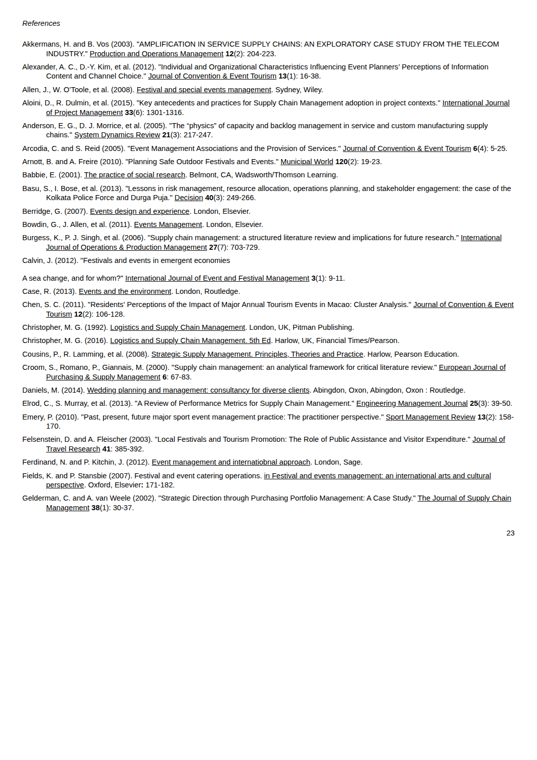References
Akkermans, H. and B. Vos (2003). "AMPLIFICATION IN SERVICE SUPPLY CHAINS: AN EXPLORATORY CASE STUDY FROM THE TELECOM INDUSTRY." Production and Operations Management 12(2): 204-223.
Alexander, A. C., D.-Y. Kim, et al. (2012). "Individual and Organizational Characteristics Influencing Event Planners’ Perceptions of Information Content and Channel Choice." Journal of Convention & Event Tourism 13(1): 16-38.
Allen, J., W. O’Toole, et al. (2008). Festival and special events management. Sydney, Wiley.
Aloini, D., R. Dulmin, et al. (2015). "Key antecedents and practices for Supply Chain Management adoption in project contexts." International Journal of Project Management 33(6): 1301-1316.
Anderson, E. G., D. J. Morrice, et al. (2005). "The “physics” of capacity and backlog management in service and custom manufacturing supply chains." System Dynamics Review 21(3): 217-247.
Arcodia, C. and S. Reid (2005). "Event Management Associations and the Provision of Services." Journal of Convention & Event Tourism 6(4): 5-25.
Arnott, B. and A. Freire (2010). "Planning Safe Outdoor Festivals and Events." Municipal World 120(2): 19-23.
Babbie, E. (2001). The practice of social research. Belmont, CA, Wadsworth/Thomson Learning.
Basu, S., I. Bose, et al. (2013). "Lessons in risk management, resource allocation, operations planning, and stakeholder engagement: the case of the Kolkata Police Force and Durga Puja." Decision 40(3): 249-266.
Berridge, G. (2007). Events design and experience. London, Elsevier.
Bowdin, G., J. Allen, et al. (2011). Events Management. London, Elsevier.
Burgess, K., P. J. Singh, et al. (2006). "Supply chain management: a structured literature review and implications for future research." International Journal of Operations & Production Management 27(7): 703-729.
Calvin, J. (2012). "Festivals and events in emergent economies
A sea change, and for whom?" International Journal of Event and Festival Management 3(1): 9-11.
Case, R. (2013). Events and the environment. London, Routledge.
Chen, S. C. (2011). "Residents' Perceptions of the Impact of Major Annual Tourism Events in Macao: Cluster Analysis." Journal of Convention & Event Tourism 12(2): 106-128.
Christopher, M. G. (1992). Logistics and Supply Chain Management. London, UK, Pitman Publishing.
Christopher, M. G. (2016). Logistics and Supply Chain Management. 5th Ed. Harlow, UK, Financial Times/Pearson.
Cousins, P., R. Lamming, et al. (2008). Strategic Supply Management. Principles, Theories and Practice. Harlow, Pearson Education.
Croom, S., Romano, P., Giannais, M. (2000). "Supply chain management: an analytical framework for critical literature review." European Journal of Purchasing & Supply Management 6: 67-83.
Daniels, M. (2014). Wedding planning and management: consultancy for diverse clients. Abingdon, Oxon, Abingdon, Oxon : Routledge.
Elrod, C., S. Murray, et al. (2013). "A Review of Performance Metrics for Supply Chain Management." Engineering Management Journal 25(3): 39-50.
Emery, P. (2010). "Past, present, future major sport event management practice: The practitioner perspective." Sport Management Review 13(2): 158-170.
Felsenstein, D. and A. Fleischer (2003). "Local Festivals and Tourism Promotion: The Role of Public Assistance and Visitor Expenditure." Journal of Travel Research 41: 385-392.
Ferdinand, N. and P. Kitchin, J. (2012). Event management and internatiobnal approach. London, Sage.
Fields, K. and P. Stansbie (2007). Festival and event catering operations. in Festival and events management: an international arts and cultural perspective. Oxford, Elsevier: 171-182.
Gelderman, C. and A. van Weele (2002). "Strategic Direction through Purchasing Portfolio Management: A Case Study." The Journal of Supply Chain Management 38(1): 30-37.
23